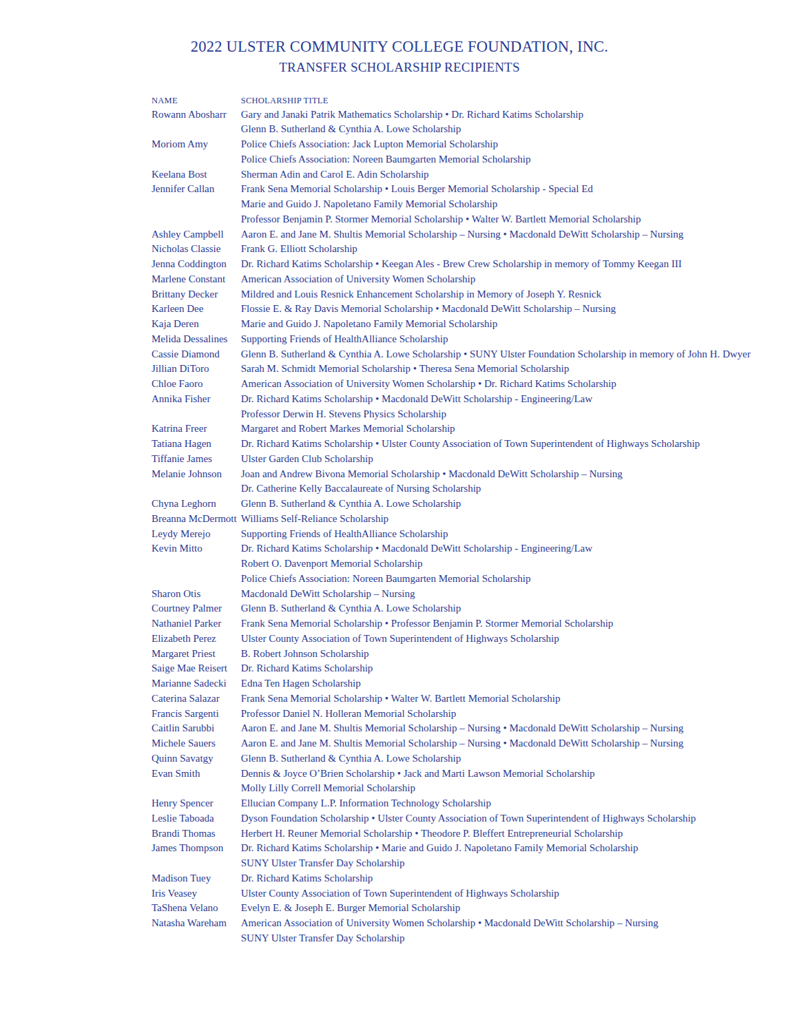2022 Ulster Community College Foundation, Inc.
Transfer Scholarship Recipients
| Name | Scholarship Title |
| --- | --- |
| Rowann Abosharr | Gary and Janaki Patrik Mathematics Scholarship • Dr. Richard Katims Scholarship Glenn B. Sutherland & Cynthia A. Lowe Scholarship |
| Moriom Amy | Police Chiefs Association: Jack Lupton Memorial Scholarship Police Chiefs Association: Noreen Baumgarten Memorial Scholarship |
| Keelana Bost | Sherman Adin and Carol E. Adin Scholarship |
| Jennifer Callan | Frank Sena Memorial Scholarship • Louis Berger Memorial Scholarship - Special Ed Marie and Guido J. Napoletano Family Memorial Scholarship Professor Benjamin P. Stormer Memorial Scholarship • Walter W. Bartlett Memorial Scholarship |
| Ashley Campbell | Aaron E. and Jane M. Shultis Memorial Scholarship – Nursing • Macdonald DeWitt Scholarship – Nursing |
| Nicholas Classie | Frank G. Elliott Scholarship |
| Jenna Coddington | Dr. Richard Katims Scholarship • Keegan Ales - Brew Crew Scholarship in memory of Tommy Keegan III |
| Marlene Constant | American Association of University Women Scholarship |
| Brittany Decker | Mildred and Louis Resnick Enhancement Scholarship in Memory of Joseph Y. Resnick |
| Karleen Dee | Flossie E. & Ray Davis Memorial Scholarship • Macdonald DeWitt Scholarship – Nursing |
| Kaja Deren | Marie and Guido J. Napoletano Family Memorial Scholarship |
| Melida Dessalines | Supporting Friends of HealthAlliance Scholarship |
| Cassie Diamond | Glenn B. Sutherland & Cynthia A. Lowe Scholarship • SUNY Ulster Foundation Scholarship in memory of John H. Dwyer |
| Jillian DiToro | Sarah M. Schmidt Memorial Scholarship • Theresa Sena Memorial Scholarship |
| Chloe Faoro | American Association of University Women Scholarship • Dr. Richard Katims Scholarship |
| Annika Fisher | Dr. Richard Katims Scholarship • Macdonald DeWitt Scholarship - Engineering/Law Professor Derwin H. Stevens Physics Scholarship |
| Katrina Freer | Margaret and Robert Markes Memorial Scholarship |
| Tatiana Hagen | Dr. Richard Katims Scholarship • Ulster County Association of Town Superintendent of Highways Scholarship |
| Tiffanie James | Ulster Garden Club Scholarship |
| Melanie Johnson | Joan and Andrew Bivona Memorial Scholarship • Macdonald DeWitt Scholarship – Nursing Dr. Catherine Kelly Baccalaureate of Nursing Scholarship |
| Chyna Leghorn | Glenn B. Sutherland & Cynthia A. Lowe Scholarship |
| Breanna McDermott | Williams Self-Reliance Scholarship |
| Leydy Merejo | Supporting Friends of HealthAlliance Scholarship |
| Kevin Mitto | Dr. Richard Katims Scholarship • Macdonald DeWitt Scholarship - Engineering/Law Robert O. Davenport Memorial Scholarship Police Chiefs Association: Noreen Baumgarten Memorial Scholarship |
| Sharon Otis | Macdonald DeWitt Scholarship – Nursing |
| Courtney Palmer | Glenn B. Sutherland & Cynthia A. Lowe Scholarship |
| Nathaniel Parker | Frank Sena Memorial Scholarship • Professor Benjamin P. Stormer Memorial Scholarship |
| Elizabeth Perez | Ulster County Association of Town Superintendent of Highways Scholarship |
| Margaret Priest | B. Robert Johnson Scholarship |
| Saige Mae Reisert | Dr. Richard Katims Scholarship |
| Marianne Sadecki | Edna Ten Hagen Scholarship |
| Caterina Salazar | Frank Sena Memorial Scholarship • Walter W. Bartlett Memorial Scholarship |
| Francis Sargenti | Professor Daniel N. Holleran Memorial Scholarship |
| Caitlin Sarubbi | Aaron E. and Jane M. Shultis Memorial Scholarship – Nursing • Macdonald DeWitt Scholarship – Nursing |
| Michele Sauers | Aaron E. and Jane M. Shultis Memorial Scholarship – Nursing • Macdonald DeWitt Scholarship – Nursing |
| Quinn Savatgy | Glenn B. Sutherland & Cynthia A. Lowe Scholarship |
| Evan Smith | Dennis & Joyce O’Brien Scholarship • Jack and Marti Lawson Memorial Scholarship Molly Lilly Correll Memorial Scholarship |
| Henry Spencer | Ellucian Company L.P. Information Technology Scholarship |
| Leslie Taboada | Dyson Foundation Scholarship • Ulster County Association of Town Superintendent of Highways Scholarship |
| Brandi Thomas | Herbert H. Reuner Memorial Scholarship • Theodore P. Bleffert Entrepreneurial Scholarship |
| James Thompson | Dr. Richard Katims Scholarship • Marie and Guido J. Napoletano Family Memorial Scholarship SUNY Ulster Transfer Day Scholarship |
| Madison Tuey | Dr. Richard Katims Scholarship |
| Iris Veasey | Ulster County Association of Town Superintendent of Highways Scholarship |
| TaShena Velano | Evelyn E. & Joseph E. Burger Memorial Scholarship |
| Natasha Wareham | American Association of University Women Scholarship • Macdonald DeWitt Scholarship – Nursing SUNY Ulster Transfer Day Scholarship |